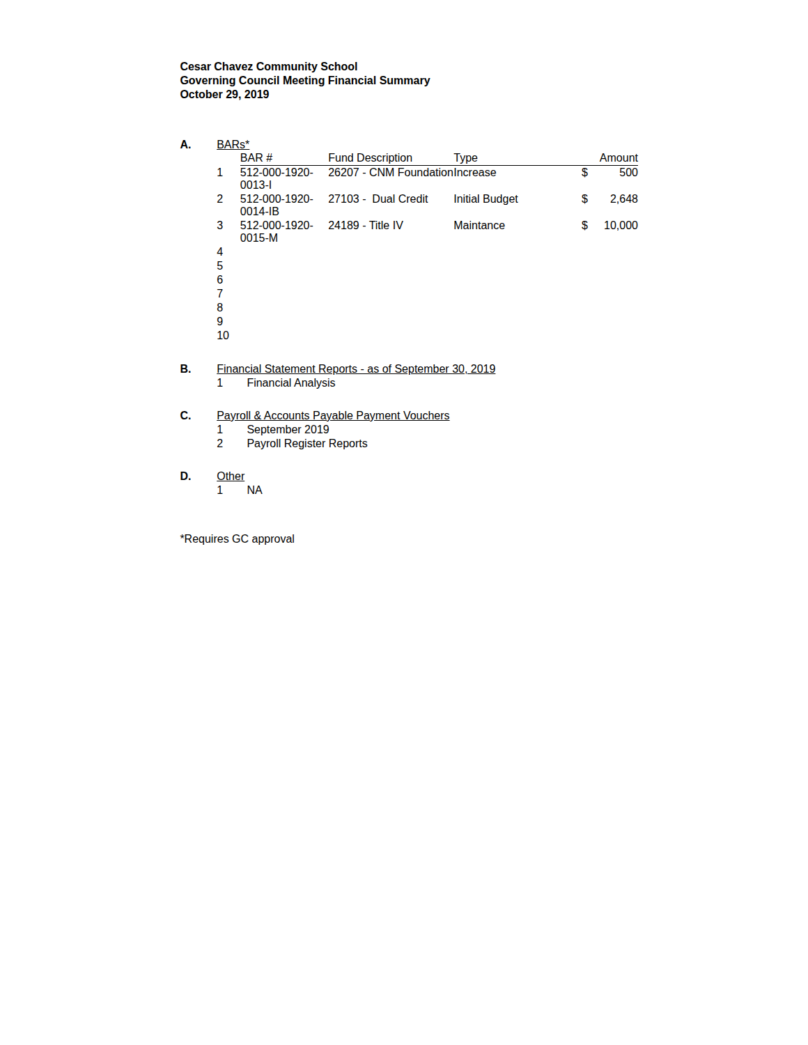Cesar Chavez Community School
Governing Council Meeting Financial Summary
October 29, 2019
A.
BARs*
| | BAR # | Fund Description | Type | | Amount |
| 1 | 512-000-1920-0013-I | 26207 - CNM Foundation | Increase | $ | 500 |
| 2 | 512-000-1920-0014-IB | 27103 - Dual Credit | Initial Budget | $ | 2,648 |
| 3 | 512-000-1920-0015-M | 24189 - Title IV | Maintance | $ | 10,000 |
| 4 | | | | | |
| 5 | | | | | |
| 6 | | | | | |
| 7 | | | | | |
| 8 | | | | | |
| 9 | | | | | |
| 10 | | | | | |
B.
Financial Statement Reports - as of September 30, 2019
1 Financial Analysis
C.
Payroll & Accounts Payable Payment Vouchers
1 September 2019
2 Payroll Register Reports
D.
Other
1 NA
*Requires GC approval